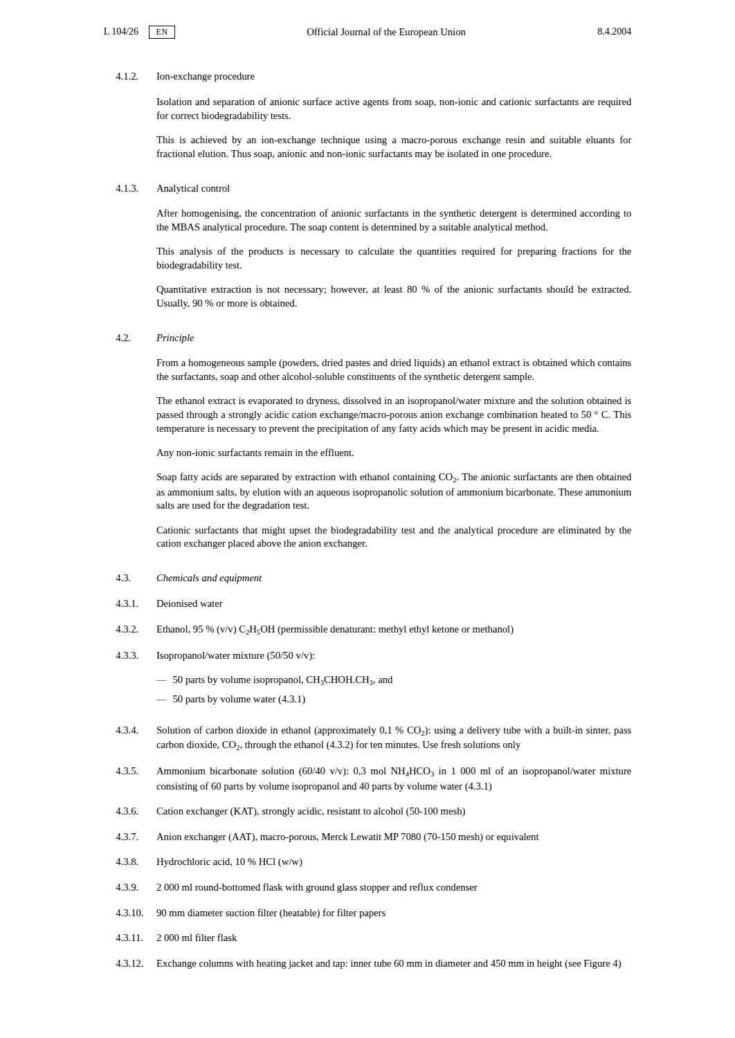L 104/26 EN
Official Journal of the European Union
8.4.2004
4.1.2.
Ion-exchange procedure
Isolation and separation of anionic surface active agents from soap, non-ionic and cationic surfactants are required for correct biodegradability tests.
This is achieved by an ion-exchange technique using a macro-porous exchange resin and suitable eluants for fractional elution. Thus soap, anionic and non-ionic surfactants may be isolated in one procedure.
4.1.3.
Analytical control
After homogenising, the concentration of anionic surfactants in the synthetic detergent is determined according to the MBAS analytical procedure. The soap content is determined by a suitable analytical method.
This analysis of the products is necessary to calculate the quantities required for preparing fractions for the biodegradability test.
Quantitative extraction is not necessary; however, at least 80 % of the anionic surfactants should be extracted. Usually, 90 % or more is obtained.
4.2.
Principle
From a homogeneous sample (powders, dried pastes and dried liquids) an ethanol extract is obtained which contains the surfactants, soap and other alcohol-soluble constituents of the synthetic detergent sample.
The ethanol extract is evaporated to dryness, dissolved in an isopropanol/water mixture and the solution obtained is passed through a strongly acidic cation exchange/macro-porous anion exchange combination heated to 50 ° C. This temperature is necessary to prevent the precipitation of any fatty acids which may be present in acidic media.
Any non-ionic surfactants remain in the effluent.
Soap fatty acids are separated by extraction with ethanol containing CO2. The anionic surfactants are then obtained as ammonium salts, by elution with an aqueous isopropanolic solution of ammonium bicarbonate. These ammonium salts are used for the degradation test.
Cationic surfactants that might upset the biodegradability test and the analytical procedure are eliminated by the cation exchanger placed above the anion exchanger.
4.3.
Chemicals and equipment
4.3.1.
Deionised water
4.3.2.
Ethanol, 95 % (v/v) C2H5OH (permissible denaturant: methyl ethyl ketone or methanol)
4.3.3.
Isopropanol/water mixture (50/50 v/v):
50 parts by volume isopropanol, CH3CHOH.CH3, and
50 parts by volume water (4.3.1)
4.3.4.
Solution of carbon dioxide in ethanol (approximately 0,1 % CO2): using a delivery tube with a built-in sinter, pass carbon dioxide, CO2, through the ethanol (4.3.2) for ten minutes. Use fresh solutions only
4.3.5.
Ammonium bicarbonate solution (60/40 v/v): 0,3 mol NH4HCO3 in 1 000 ml of an isopropanol/water mixture consisting of 60 parts by volume isopropanol and 40 parts by volume water (4.3.1)
4.3.6.
Cation exchanger (KAT), strongly acidic, resistant to alcohol (50-100 mesh)
4.3.7.
Anion exchanger (AAT), macro-porous, Merck Lewatit MP 7080 (70-150 mesh) or equivalent
4.3.8.
Hydrochloric acid, 10 % HCl (w/w)
4.3.9.
2 000 ml round-bottomed flask with ground glass stopper and reflux condenser
4.3.10.
90 mm diameter suction filter (heatable) for filter papers
4.3.11.
2 000 ml filter flask
4.3.12.
Exchange columns with heating jacket and tap: inner tube 60 mm in diameter and 450 mm in height (see Figure 4)